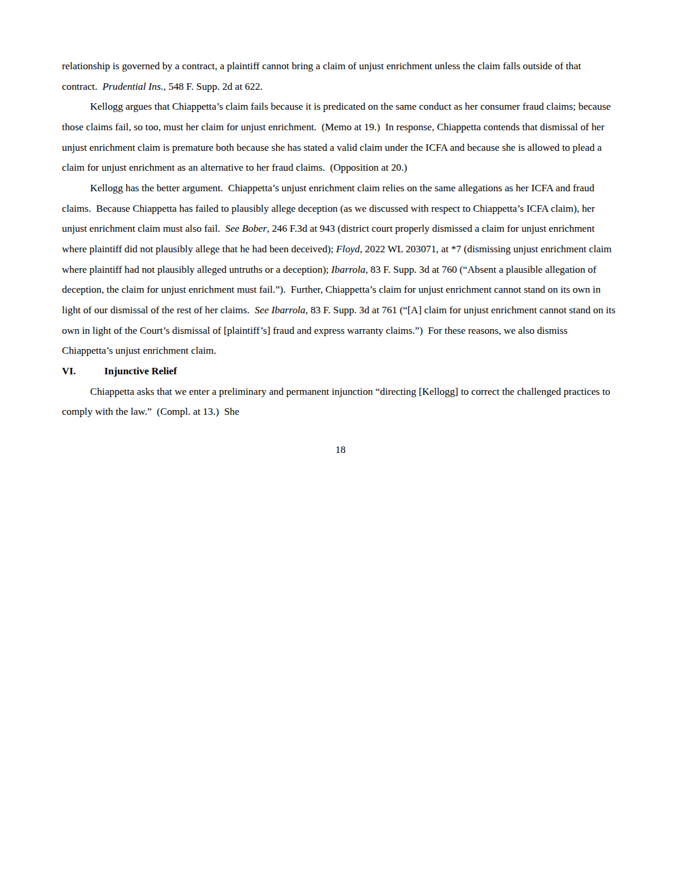relationship is governed by a contract, a plaintiff cannot bring a claim of unjust enrichment unless the claim falls outside of that contract. Prudential Ins., 548 F. Supp. 2d at 622.
Kellogg argues that Chiappetta’s claim fails because it is predicated on the same conduct as her consumer fraud claims; because those claims fail, so too, must her claim for unjust enrichment. (Memo at 19.) In response, Chiappetta contends that dismissal of her unjust enrichment claim is premature both because she has stated a valid claim under the ICFA and because she is allowed to plead a claim for unjust enrichment as an alternative to her fraud claims. (Opposition at 20.)
Kellogg has the better argument. Chiappetta’s unjust enrichment claim relies on the same allegations as her ICFA and fraud claims. Because Chiappetta has failed to plausibly allege deception (as we discussed with respect to Chiappetta’s ICFA claim), her unjust enrichment claim must also fail. See Bober, 246 F.3d at 943 (district court properly dismissed a claim for unjust enrichment where plaintiff did not plausibly allege that he had been deceived); Floyd, 2022 WL 203071, at *7 (dismissing unjust enrichment claim where plaintiff had not plausibly alleged untruths or a deception); Ibarrola, 83 F. Supp. 3d at 760 (“Absent a plausible allegation of deception, the claim for unjust enrichment must fail.”). Further, Chiappetta’s claim for unjust enrichment cannot stand on its own in light of our dismissal of the rest of her claims. See Ibarrola, 83 F. Supp. 3d at 761 (“[A] claim for unjust enrichment cannot stand on its own in light of the Court’s dismissal of [plaintiff’s] fraud and express warranty claims.”) For these reasons, we also dismiss Chiappetta’s unjust enrichment claim.
VI. Injunctive Relief
Chiappetta asks that we enter a preliminary and permanent injunction “directing [Kellogg] to correct the challenged practices to comply with the law.” (Compl. at 13.) She
18